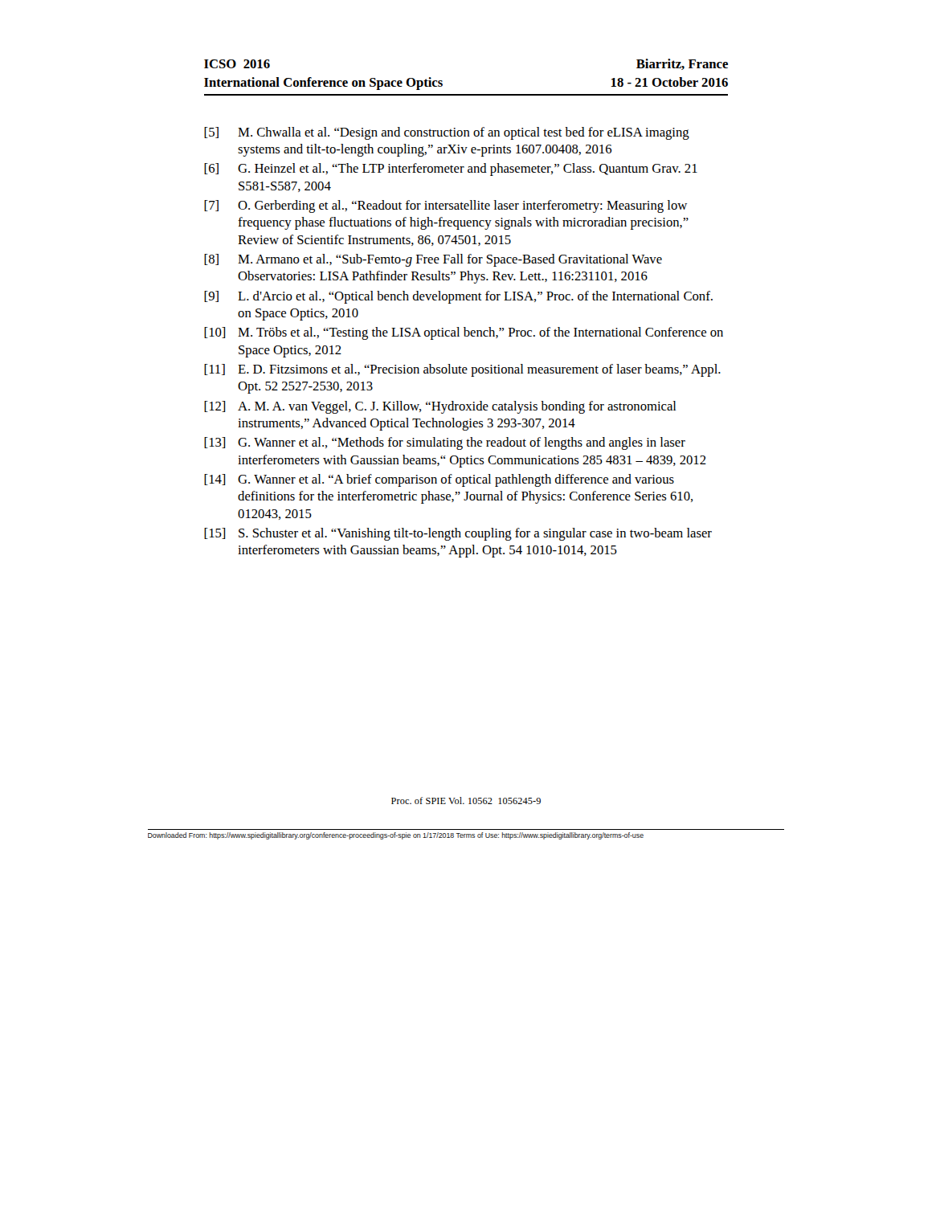| ICSO 2016 | Biarritz, France |
| International Conference on Space Optics | 18 - 21 October 2016 |
[5] M. Chwalla et al. “Design and construction of an optical test bed for eLISA imaging systems and tilt-to-length coupling,” arXiv e-prints 1607.00408, 2016
[6] G. Heinzel et al., “The LTP interferometer and phasemeter,” Class. Quantum Grav. 21 S581-S587, 2004
[7] O. Gerberding et al., “Readout for intersatellite laser interferometry: Measuring low frequency phase fluctuations of high-frequency signals with microradian precision,” Review of Scientifc Instruments, 86, 074501, 2015
[8] M. Armano et al., “Sub-Femto-g Free Fall for Space-Based Gravitational Wave Observatories: LISA Pathfinder Results” Phys. Rev. Lett., 116:231101, 2016
[9] L. d'Arcio et al., “Optical bench development for LISA,” Proc. of the International Conf. on Space Optics, 2010
[10] M. Tröbs et al., “Testing the LISA optical bench,” Proc. of the International Conference on Space Optics, 2012
[11] E. D. Fitzsimons et al., “Precision absolute positional measurement of laser beams,” Appl. Opt. 52 2527-2530, 2013
[12] A. M. A. van Veggel, C. J. Killow, “Hydroxide catalysis bonding for astronomical instruments,” Advanced Optical Technologies 3 293-307, 2014
[13] G. Wanner et al., “Methods for simulating the readout of lengths and angles in laser interferometers with Gaussian beams,“ Optics Communications 285 4831 – 4839, 2012
[14] G. Wanner et al. “A brief comparison of optical pathlength difference and various definitions for the interferometric phase,” Journal of Physics: Conference Series 610, 012043, 2015
[15] S. Schuster et al. “Vanishing tilt-to-length coupling for a singular case in two-beam laser interferometers with Gaussian beams,” Appl. Opt. 54 1010-1014, 2015
Proc. of SPIE Vol. 10562 1056245-9
Downloaded From: https://www.spiedigitallibrary.org/conference-proceedings-of-spie on 1/17/2018 Terms of Use: https://www.spiedigitallibrary.org/terms-of-use